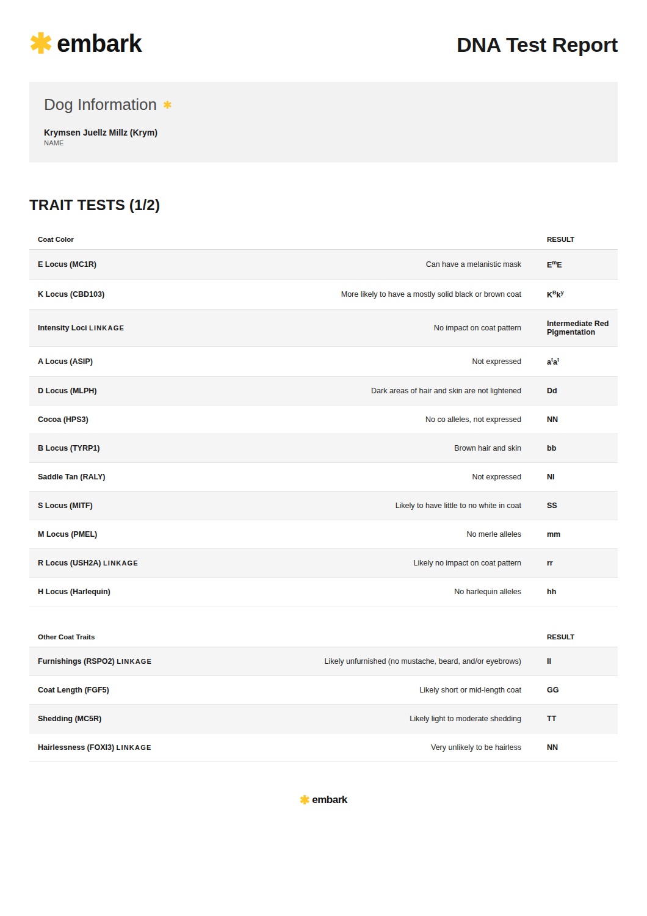✱ embark
DNA Test Report
Dog Information ✱
Krymsen Juellz Millz (Krym)
NAME
TRAIT TESTS (1/2)
| Coat Color | | RESULT |
| --- | --- | --- |
| E Locus (MC1R) | Can have a melanistic mask | E m E |
| K Locus (CBD103) | More likely to have a mostly solid black or brown coat | K B k y |
| Intensity Loci LINKAGE | No impact on coat pattern | Intermediate Red Pigmentation |
| A Locus (ASIP) | Not expressed | a t a t |
| D Locus (MLPH) | Dark areas of hair and skin are not lightened | Dd |
| Cocoa (HPS3) | No co alleles, not expressed | NN |
| B Locus (TYRP1) | Brown hair and skin | bb |
| Saddle Tan (RALY) | Not expressed | NI |
| S Locus (MITF) | Likely to have little to no white in coat | SS |
| M Locus (PMEL) | No merle alleles | mm |
| R Locus (USH2A) LINKAGE | Likely no impact on coat pattern | rr |
| H Locus (Harlequin) | No harlequin alleles | hh |
| Other Coat Traits | | RESULT |
| --- | --- | --- |
| Furnishings (RSPO2) LINKAGE | Likely unfurnished (no mustache, beard, and/or eyebrows) | II |
| Coat Length (FGF5) | Likely short or mid-length coat | GG |
| Shedding (MC5R) | Likely light to moderate shedding | TT |
| Hairlessness (FOXI3) LINKAGE | Very unlikely to be hairless | NN |
✱ embark